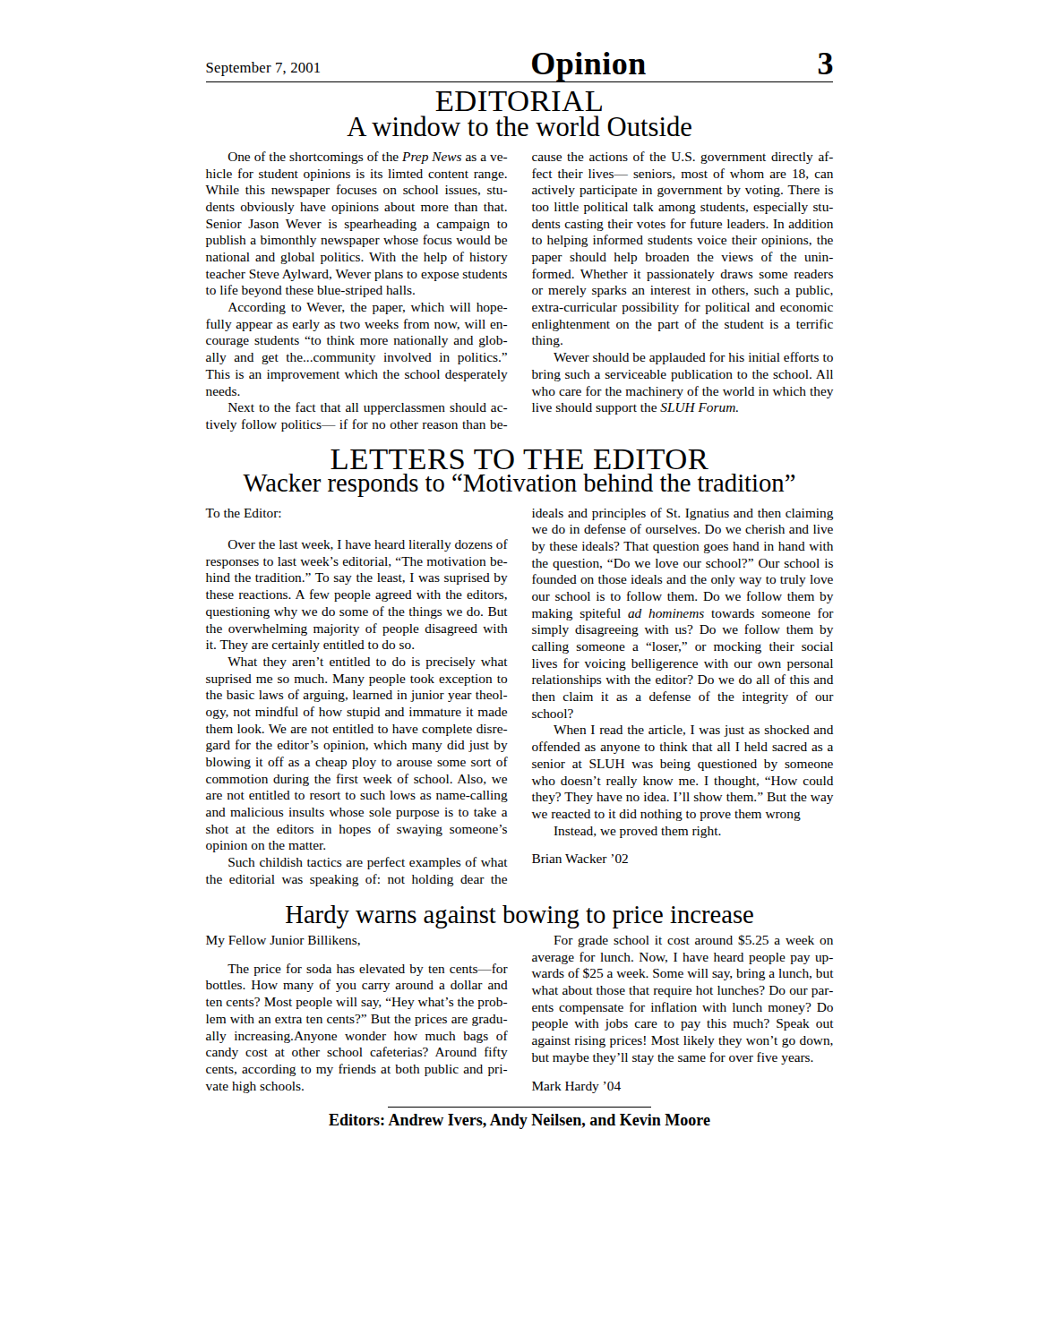September 7, 2001
Opinion
3
EDITORIAL
A window to the world Outside
One of the shortcomings of the Prep News as a vehicle for student opinions is its limted content range. While this newspaper focuses on school issues, students obviously have opinions about more than that. Senior Jason Wever is spearheading a campaign to publish a bimonthly newspaper whose focus would be national and global politics. With the help of history teacher Steve Aylward, Wever plans to expose students to life beyond these blue-striped halls.
According to Wever, the paper, which will hopefully appear as early as two weeks from now, will encourage students “to think more nationally and globally and get the...community involved in politics.” This is an improvement which the school desperately needs.
Next to the fact that all upperclassmen should actively follow politics— if for no other reason than because the actions of the U.S. government directly affect their lives— seniors, most of whom are 18, can actively participate in government by voting. There is too little political talk among students, especially students casting their votes for future leaders. In addition to helping informed students voice their opinions, the paper should help broaden the views of the uninformed. Whether it passionately draws some readers or merely sparks an interest in others, such a public, extra-curricular possibility for political and economic enlightenment on the part of the student is a terrific thing.
Wever should be applauded for his initial efforts to bring such a serviceable publication to the school. All who care for the machinery of the world in which they live should support the SLUH Forum.
LETTERS TO THE EDITOR
Wacker responds to “Motivation behind the tradition”
To the Editor:
Over the last week, I have heard literally dozens of responses to last week’s editorial, “The motivation behind the tradition.” To say the least, I was suprised by these reactions. A few people agreed with the editors, questioning why we do some of the things we do. But the overwhelming majority of people disagreed with it. They are certainly entitled to do so.
What they aren’t entitled to do is precisely what suprised me so much. Many people took exception to the basic laws of arguing, learned in junior year theology, not mindful of how stupid and immature it made them look. We are not entitled to have complete disregard for the editor’s opinion, which many did just by blowing it off as a cheap ploy to arouse some sort of commotion during the first week of school. Also, we are not entitled to resort to such lows as name-calling and malicious insults whose sole purpose is to take a shot at the editors in hopes of swaying someone’s opinion on the matter.
Such childish tactics are perfect examples of what the editorial was speaking of: not holding dear the ideals and principles of St. Ignatius and then claiming we do in defense of ourselves. Do we cherish and live by these ideals? That question goes hand in hand with the question, “Do we love our school?” Our school is founded on those ideals and the only way to truly love our school is to follow them. Do we follow them by making spiteful ad hominems towards someone for simply disagreeing with us? Do we follow them by calling someone a “loser,” or mocking their social lives for voicing belligerence with our own personal relationships with the editor? Do we do all of this and then claim it as a defense of the integrity of our school?
When I read the article, I was just as shocked and offended as anyone to think that all I held sacred as a senior at SLUH was being questioned by someone who doesn’t really know me. I thought, “How could they? They have no idea. I’ll show them.” But the way we reacted to it did nothing to prove them wrong
Instead, we proved them right.
Brian Wacker ’02
Hardy warns against bowing to price increase
My Fellow Junior Billikens,
The price for soda has elevated by ten cents—for bottles. How many of you carry around a dollar and ten cents? Most people will say, “Hey what’s the problem with an extra ten cents?” But the prices are gradually increasing.Anyone wonder how much bags of candy cost at other school cafeterias? Around fifty cents, according to my friends at both public and private high schools.
For grade school it cost around $5.25 a week on average for lunch. Now, I have heard people pay upwards of $25 a week. Some will say, bring a lunch, but what about those that require hot lunches? Do our parents compensate for inflation with lunch money? Do people with jobs care to pay this much? Speak out against rising prices! Most likely they won’t go down, but maybe they’ll stay the same for over five years.
Mark Hardy ’04
Editors: Andrew Ivers, Andy Neilsen, and Kevin Moore